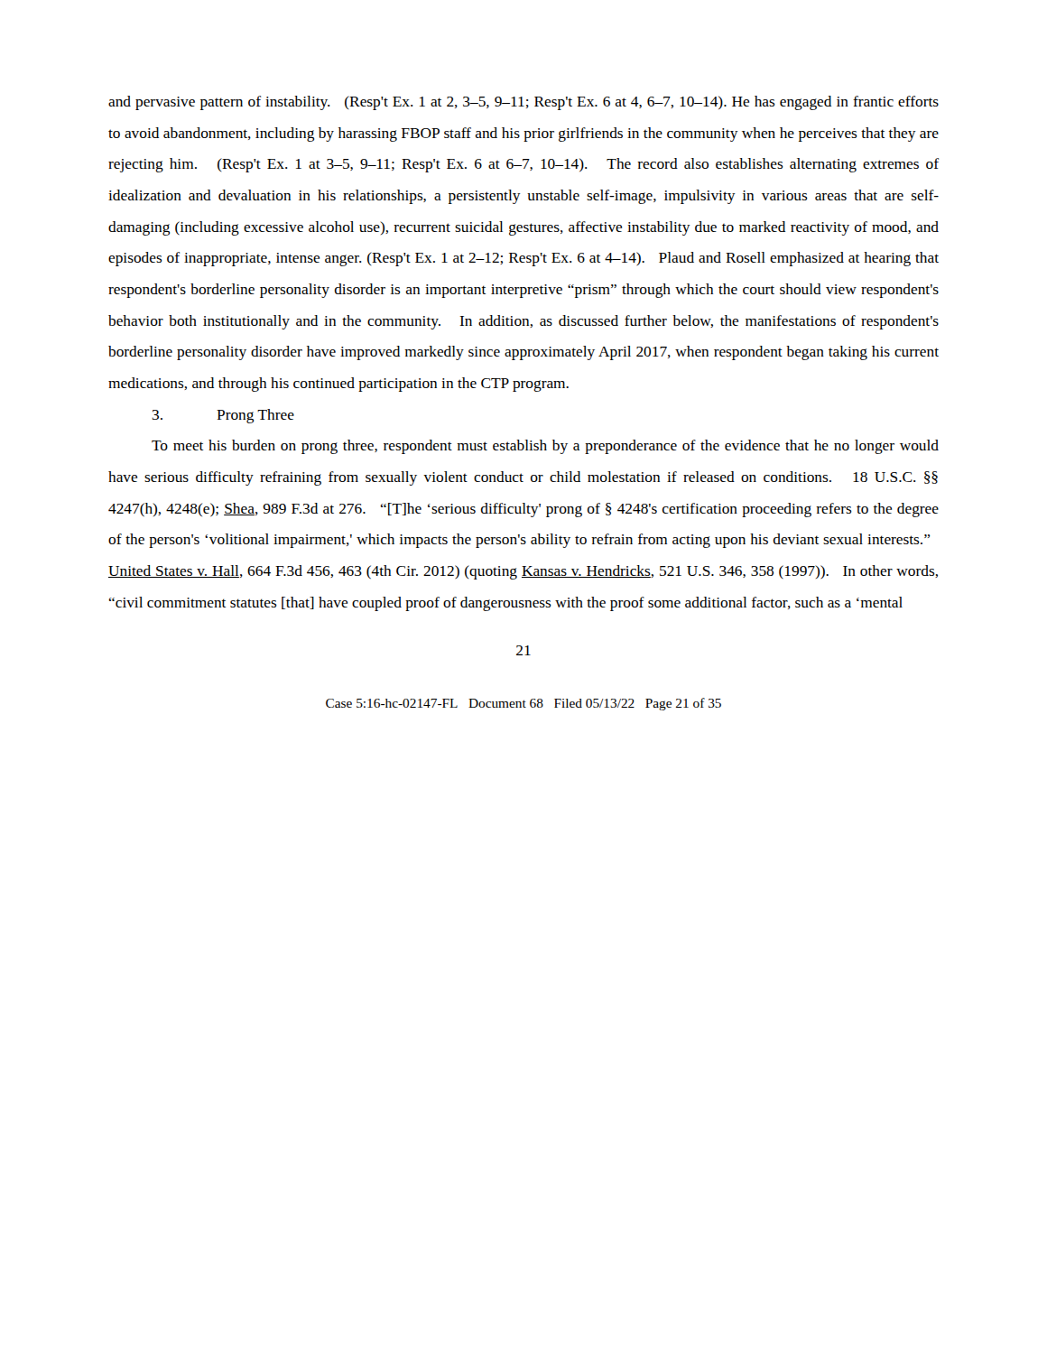and pervasive pattern of instability. (Resp't Ex. 1 at 2, 3–5, 9–11; Resp't Ex. 6 at 4, 6–7, 10–14). He has engaged in frantic efforts to avoid abandonment, including by harassing FBOP staff and his prior girlfriends in the community when he perceives that they are rejecting him. (Resp't Ex. 1 at 3–5, 9–11; Resp't Ex. 6 at 6–7, 10–14). The record also establishes alternating extremes of idealization and devaluation in his relationships, a persistently unstable self-image, impulsivity in various areas that are self-damaging (including excessive alcohol use), recurrent suicidal gestures, affective instability due to marked reactivity of mood, and episodes of inappropriate, intense anger. (Resp't Ex. 1 at 2–12; Resp't Ex. 6 at 4–14). Plaud and Rosell emphasized at hearing that respondent's borderline personality disorder is an important interpretive “prism” through which the court should view respondent's behavior both institutionally and in the community. In addition, as discussed further below, the manifestations of respondent's borderline personality disorder have improved markedly since approximately April 2017, when respondent began taking his current medications, and through his continued participation in the CTP program.
3. Prong Three
To meet his burden on prong three, respondent must establish by a preponderance of the evidence that he no longer would have serious difficulty refraining from sexually violent conduct or child molestation if released on conditions. 18 U.S.C. §§ 4247(h), 4248(e); Shea, 989 F.3d at 276. “[T]he ‘serious difficulty' prong of § 4248's certification proceeding refers to the degree of the person's ‘volitional impairment,' which impacts the person's ability to refrain from acting upon his deviant sexual interests.” United States v. Hall, 664 F.3d 456, 463 (4th Cir. 2012) (quoting Kansas v. Hendricks, 521 U.S. 346, 358 (1997)). In other words, “civil commitment statutes [that] have coupled proof of dangerousness with the proof some additional factor, such as a ‘mental
21
Case 5:16-hc-02147-FL Document 68 Filed 05/13/22 Page 21 of 35